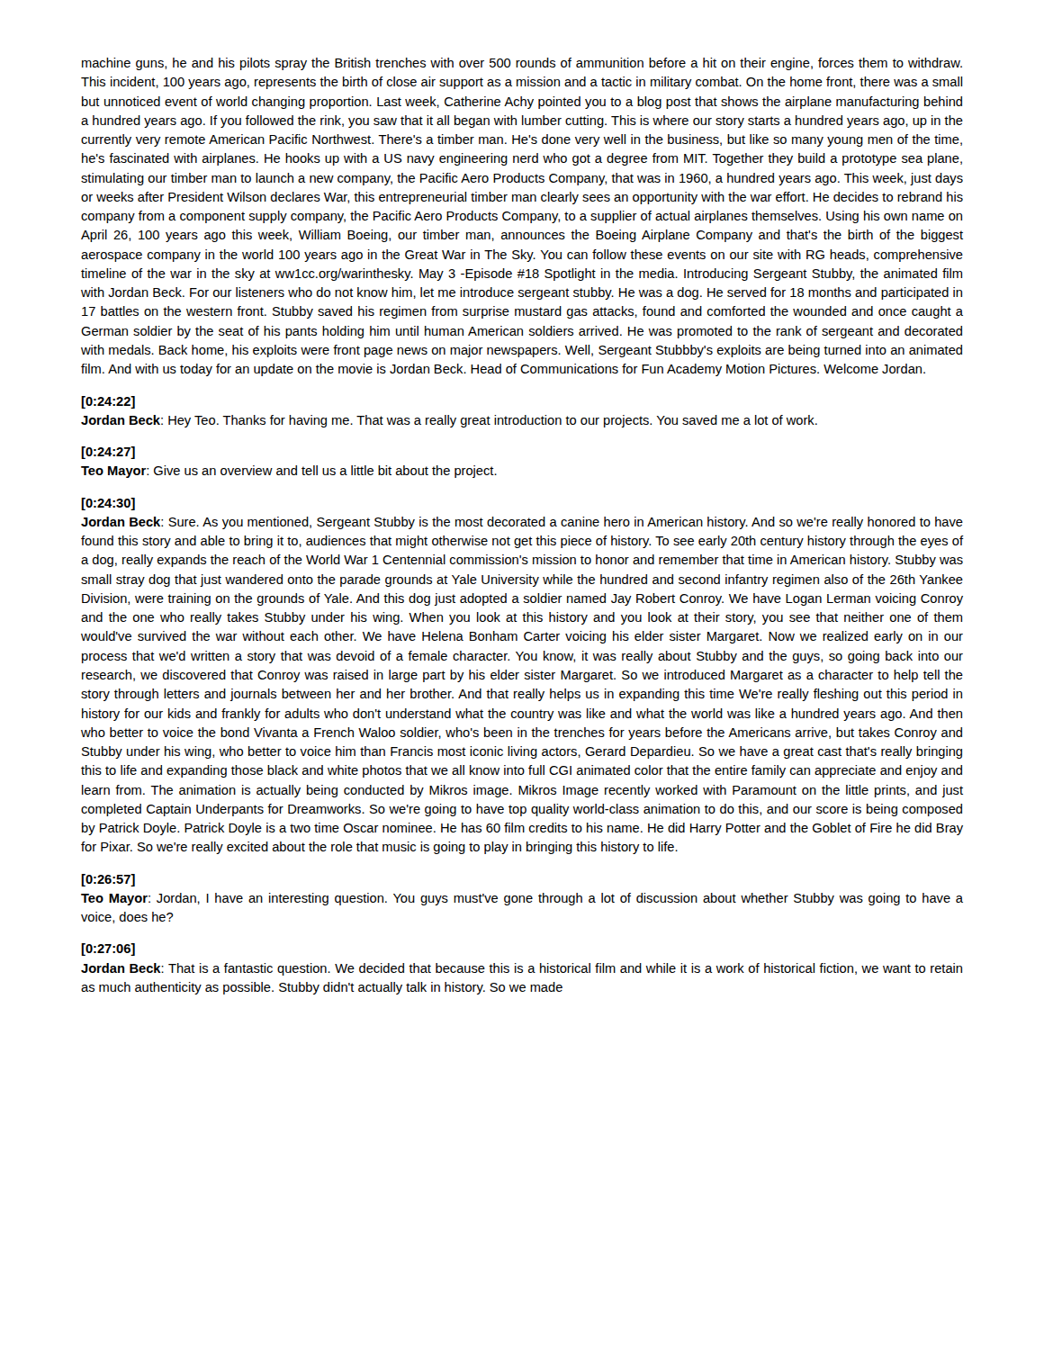machine guns, he and his pilots spray the British trenches with over 500 rounds of ammunition before a hit on their engine, forces them to withdraw. This incident, 100 years ago, represents the birth of close air support as a mission and a tactic in military combat. On the home front, there was a small but unnoticed event of world changing proportion. Last week, Catherine Achy pointed you to a blog post that shows the airplane manufacturing behind a hundred years ago. If you followed the rink, you saw that it all began with lumber cutting. This is where our story starts a hundred years ago, up in the currently very remote American Pacific Northwest. There's a timber man. He's done very well in the business, but like so many young men of the time, he's fascinated with airplanes. He hooks up with a US navy engineering nerd who got a degree from MIT. Together they build a prototype sea plane, stimulating our timber man to launch a new company, the Pacific Aero Products Company, that was in 1960, a hundred years ago. This week, just days or weeks after President Wilson declares War, this entrepreneurial timber man clearly sees an opportunity with the war effort. He decides to rebrand his company from a component supply company, the Pacific Aero Products Company, to a supplier of actual airplanes themselves. Using his own name on April 26, 100 years ago this week, William Boeing, our timber man, announces the Boeing Airplane Company and that's the birth of the biggest aerospace company in the world 100 years ago in the Great War in The Sky. You can follow these events on our site with RG heads, comprehensive timeline of the war in the sky at ww1cc.org/warinthesky. May 3 -Episode #18 Spotlight in the media. Introducing Sergeant Stubby, the animated film with Jordan Beck. For our listeners who do not know him, let me introduce sergeant stubby. He was a dog. He served for 18 months and participated in 17 battles on the western front. Stubby saved his regimen from surprise mustard gas attacks, found and comforted the wounded and once caught a German soldier by the seat of his pants holding him until human American soldiers arrived. He was promoted to the rank of sergeant and decorated with medals. Back home, his exploits were front page news on major newspapers. Well, Sergeant Stubbby's exploits are being turned into an animated film. And with us today for an update on the movie is Jordan Beck. Head of Communications for Fun Academy Motion Pictures. Welcome Jordan.
[0:24:22]
Jordan Beck: Hey Teo. Thanks for having me. That was a really great introduction to our projects. You saved me a lot of work.
[0:24:27]
Teo Mayor: Give us an overview and tell us a little bit about the project.
[0:24:30]
Jordan Beck: Sure. As you mentioned, Sergeant Stubby is the most decorated a canine hero in American history. And so we're really honored to have found this story and able to bring it to, audiences that might otherwise not get this piece of history. To see early 20th century history through the eyes of a dog, really expands the reach of the World War 1 Centennial commission's mission to honor and remember that time in American history. Stubby was small stray dog that just wandered onto the parade grounds at Yale University while the hundred and second infantry regimen also of the 26th Yankee Division, were training on the grounds of Yale. And this dog just adopted a soldier named Jay Robert Conroy. We have Logan Lerman voicing Conroy and the one who really takes Stubby under his wing. When you look at this history and you look at their story, you see that neither one of them would've survived the war without each other. We have Helena Bonham Carter voicing his elder sister Margaret. Now we realized early on in our process that we'd written a story that was devoid of a female character. You know, it was really about Stubby and the guys, so going back into our research, we discovered that Conroy was raised in large part by his elder sister Margaret. So we introduced Margaret as a character to help tell the story through letters and journals between her and her brother. And that really helps us in expanding this time We're really fleshing out this period in history for our kids and frankly for adults who don't understand what the country was like and what the world was like a hundred years ago. And then who better to voice the bond Vivanta a French Waloo soldier, who's been in the trenches for years before the Americans arrive, but takes Conroy and Stubby under his wing, who better to voice him than Francis most iconic living actors, Gerard Depardieu. So we have a great cast that's really bringing this to life and expanding those black and white photos that we all know into full CGI animated color that the entire family can appreciate and enjoy and learn from. The animation is actually being conducted by Mikros image. Mikros Image recently worked with Paramount on the little prints, and just completed Captain Underpants for Dreamworks. So we're going to have top quality world-class animation to do this, and our score is being composed by Patrick Doyle. Patrick Doyle is a two time Oscar nominee. He has 60 film credits to his name. He did Harry Potter and the Goblet of Fire he did Bray for Pixar. So we're really excited about the role that music is going to play in bringing this history to life.
[0:26:57]
Teo Mayor: Jordan, I have an interesting question. You guys must've gone through a lot of discussion about whether Stubby was going to have a voice, does he?
[0:27:06]
Jordan Beck: That is a fantastic question. We decided that because this is a historical film and while it is a work of historical fiction, we want to retain as much authenticity as possible. Stubby didn't actually talk in history. So we made